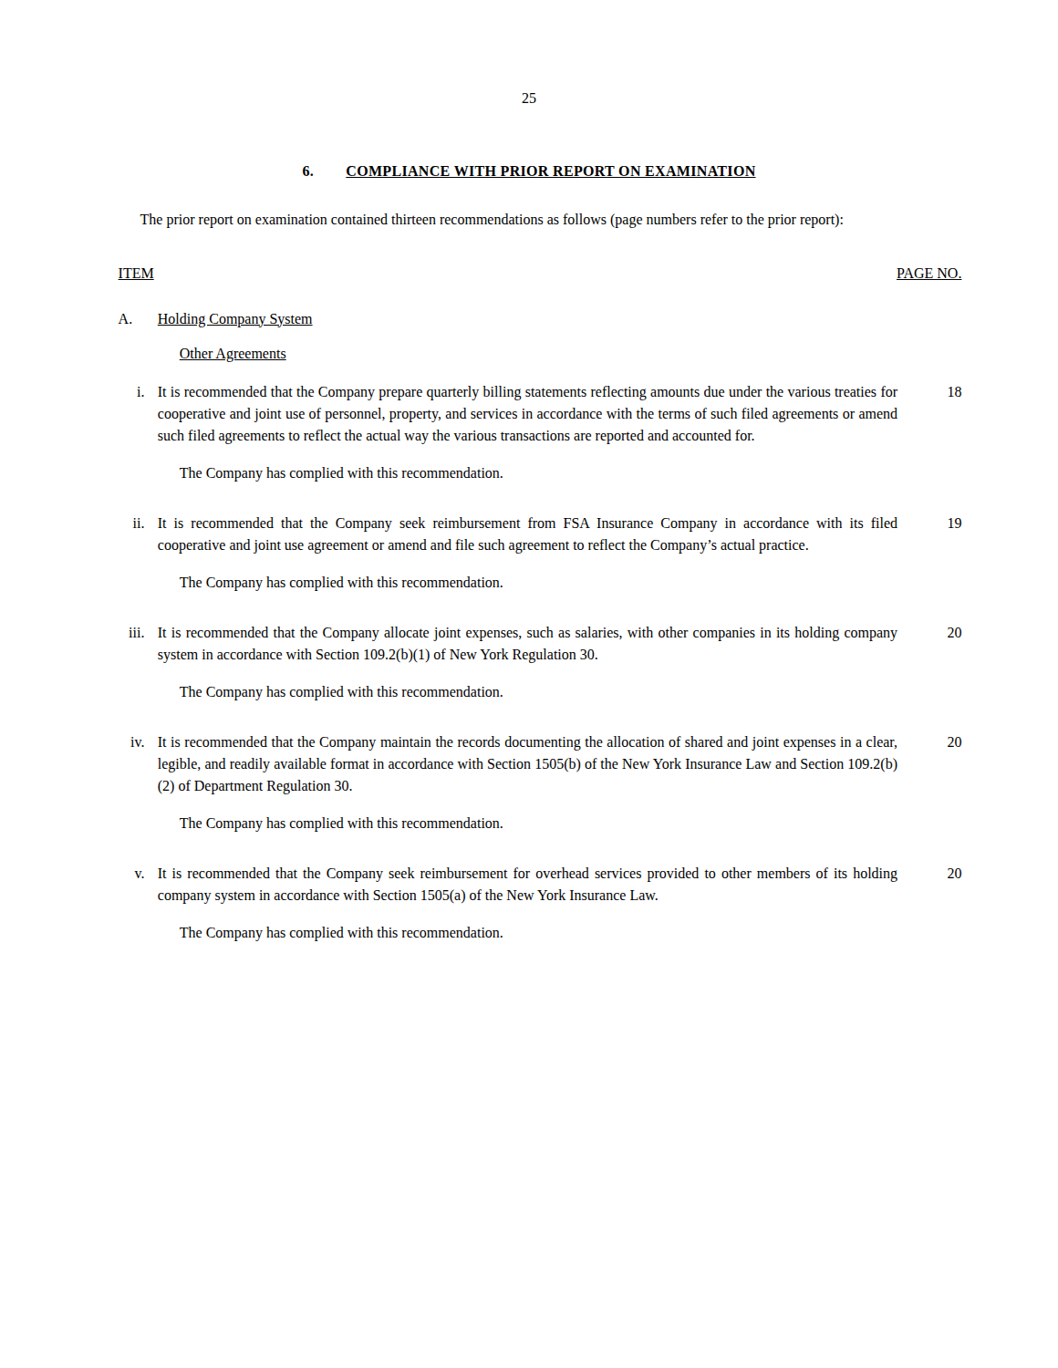25
6. COMPLIANCE WITH PRIOR REPORT ON EXAMINATION
The prior report on examination contained thirteen recommendations as follows (page numbers refer to the prior report):
ITEM PAGE NO.
A. Holding Company System
Other Agreements
i.
It is recommended that the Company prepare quarterly billing statements reflecting amounts due under the various treaties for cooperative and joint use of personnel, property, and services in accordance with the terms of such filed agreements or amend such filed agreements to reflect the actual way the various transactions are reported and accounted for.
18
The Company has complied with this recommendation.
ii.
It is recommended that the Company seek reimbursement from FSA Insurance Company in accordance with its filed cooperative and joint use agreement or amend and file such agreement to reflect the Company’s actual practice.
19
The Company has complied with this recommendation.
iii.
It is recommended that the Company allocate joint expenses, such as salaries, with other companies in its holding company system in accordance with Section 109.2(b)(1) of New York Regulation 30.
20
The Company has complied with this recommendation.
iv.
It is recommended that the Company maintain the records documenting the allocation of shared and joint expenses in a clear, legible, and readily available format in accordance with Section 1505(b) of the New York Insurance Law and Section 109.2(b)(2) of Department Regulation 30.
20
The Company has complied with this recommendation.
v.
It is recommended that the Company seek reimbursement for overhead services provided to other members of its holding company system in accordance with Section 1505(a) of the New York Insurance Law.
20
The Company has complied with this recommendation.